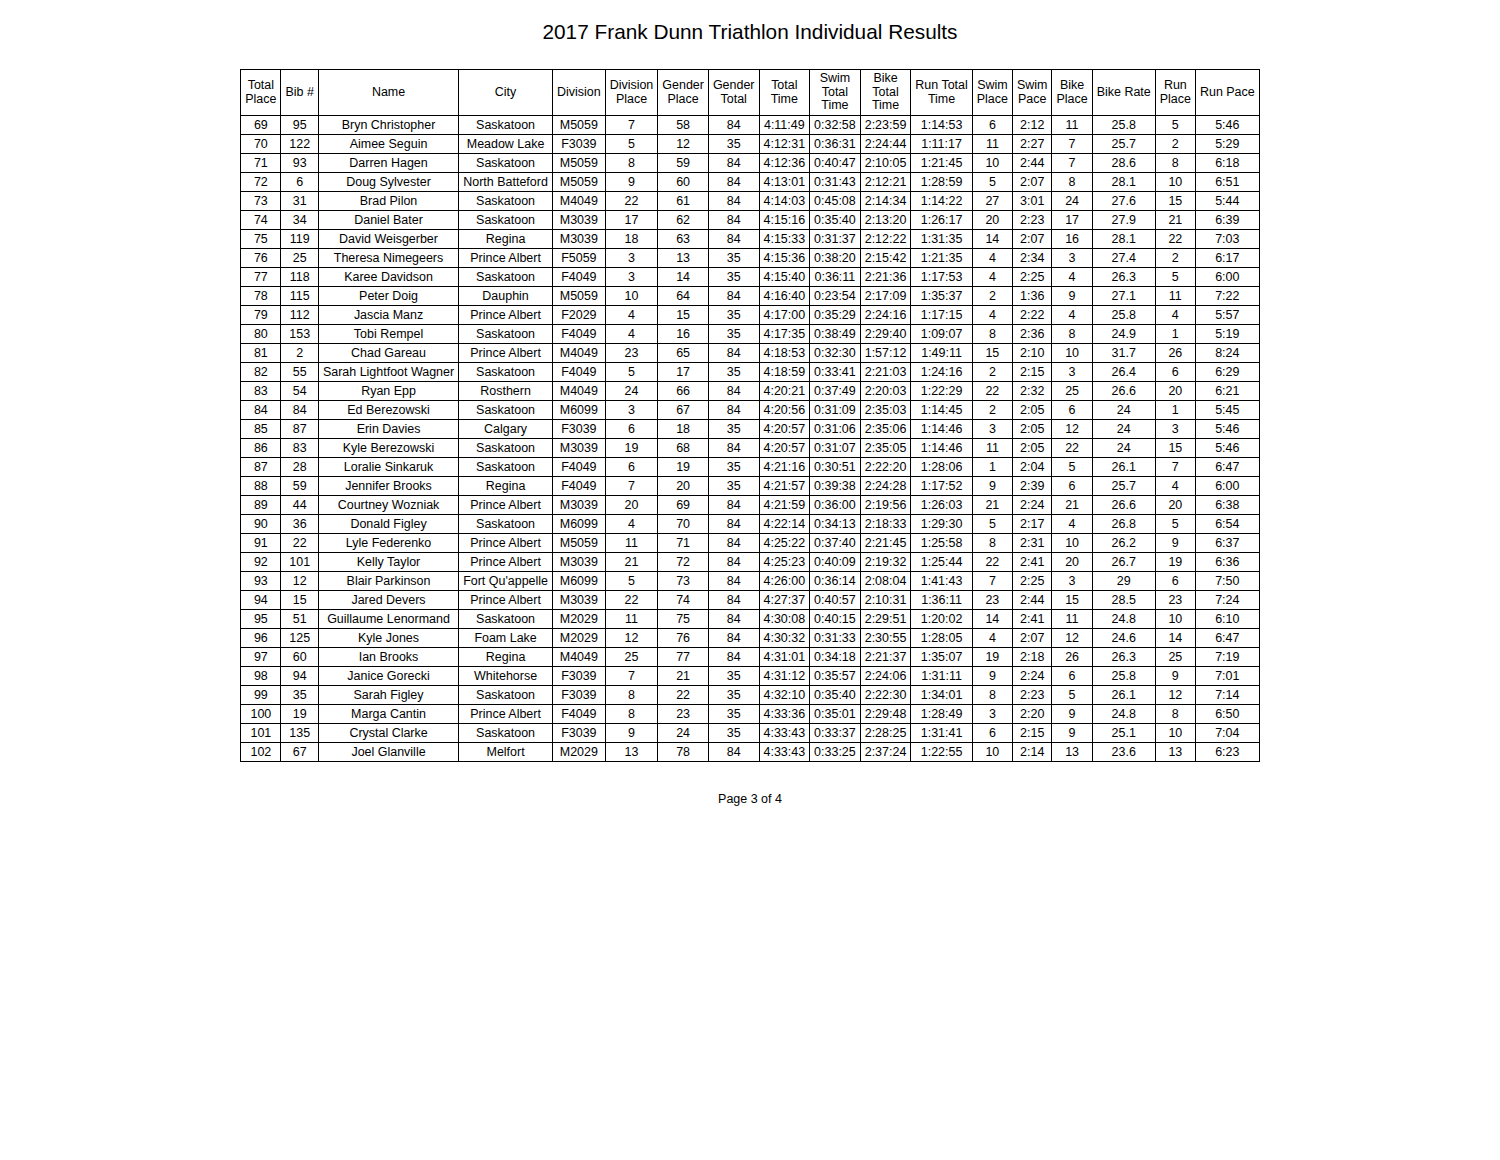2017 Frank Dunn Triathlon Individual Results
| Total Place | Bib # | Name | City | Division | Division Place | Gender Place | Gender Total | Total Time | Swim Total Time | Bike Total Time | Run Total Time | Swim Place | Swim Pace | Bike Place | Bike Rate | Run Place | Run Pace |
| --- | --- | --- | --- | --- | --- | --- | --- | --- | --- | --- | --- | --- | --- | --- | --- | --- | --- |
| 69 | 95 | Bryn Christopher | Saskatoon | M5059 | 7 | 58 | 84 | 4:11:49 | 0:32:58 | 2:23:59 | 1:14:53 | 6 | 2:12 | 11 | 25.8 | 5 | 5:46 |
| 70 | 122 | Aimee Seguin | Meadow Lake | F3039 | 5 | 12 | 35 | 4:12:31 | 0:36:31 | 2:24:44 | 1:11:17 | 11 | 2:27 | 7 | 25.7 | 2 | 5:29 |
| 71 | 93 | Darren Hagen | Saskatoon | M5059 | 8 | 59 | 84 | 4:12:36 | 0:40:47 | 2:10:05 | 1:21:45 | 10 | 2:44 | 7 | 28.6 | 8 | 6:18 |
| 72 | 6 | Doug Sylvester | North Batteford | M5059 | 9 | 60 | 84 | 4:13:01 | 0:31:43 | 2:12:21 | 1:28:59 | 5 | 2:07 | 8 | 28.1 | 10 | 6:51 |
| 73 | 31 | Brad Pilon | Saskatoon | M4049 | 22 | 61 | 84 | 4:14:03 | 0:45:08 | 2:14:34 | 1:14:22 | 27 | 3:01 | 24 | 27.6 | 15 | 5:44 |
| 74 | 34 | Daniel Bater | Saskatoon | M3039 | 17 | 62 | 84 | 4:15:16 | 0:35:40 | 2:13:20 | 1:26:17 | 20 | 2:23 | 17 | 27.9 | 21 | 6:39 |
| 75 | 119 | David Weisgerber | Regina | M3039 | 18 | 63 | 84 | 4:15:33 | 0:31:37 | 2:12:22 | 1:31:35 | 14 | 2:07 | 16 | 28.1 | 22 | 7:03 |
| 76 | 25 | Theresa Nimegeers | Prince Albert | F5059 | 3 | 13 | 35 | 4:15:36 | 0:38:20 | 2:15:42 | 1:21:35 | 4 | 2:34 | 3 | 27.4 | 2 | 6:17 |
| 77 | 118 | Karee Davidson | Saskatoon | F4049 | 3 | 14 | 35 | 4:15:40 | 0:36:11 | 2:21:36 | 1:17:53 | 4 | 2:25 | 4 | 26.3 | 5 | 6:00 |
| 78 | 115 | Peter Doig | Dauphin | M5059 | 10 | 64 | 84 | 4:16:40 | 0:23:54 | 2:17:09 | 1:35:37 | 2 | 1:36 | 9 | 27.1 | 11 | 7:22 |
| 79 | 112 | Jascia Manz | Prince Albert | F2029 | 4 | 15 | 35 | 4:17:00 | 0:35:29 | 2:24:16 | 1:17:15 | 4 | 2:22 | 4 | 25.8 | 4 | 5:57 |
| 80 | 153 | Tobi Rempel | Saskatoon | F4049 | 4 | 16 | 35 | 4:17:35 | 0:38:49 | 2:29:40 | 1:09:07 | 8 | 2:36 | 8 | 24.9 | 1 | 5:19 |
| 81 | 2 | Chad Gareau | Prince Albert | M4049 | 23 | 65 | 84 | 4:18:53 | 0:32:30 | 1:57:12 | 1:49:11 | 15 | 2:10 | 10 | 31.7 | 26 | 8:24 |
| 82 | 55 | Sarah Lightfoot Wagner | Saskatoon | F4049 | 5 | 17 | 35 | 4:18:59 | 0:33:41 | 2:21:03 | 1:24:16 | 2 | 2:15 | 3 | 26.4 | 6 | 6:29 |
| 83 | 54 | Ryan Epp | Rosthern | M4049 | 24 | 66 | 84 | 4:20:21 | 0:37:49 | 2:20:03 | 1:22:29 | 22 | 2:32 | 25 | 26.6 | 20 | 6:21 |
| 84 | 84 | Ed Berezowski | Saskatoon | M6099 | 3 | 67 | 84 | 4:20:56 | 0:31:09 | 2:35:03 | 1:14:45 | 2 | 2:05 | 6 | 24 | 1 | 5:45 |
| 85 | 87 | Erin Davies | Calgary | F3039 | 6 | 18 | 35 | 4:20:57 | 0:31:06 | 2:35:06 | 1:14:46 | 3 | 2:05 | 12 | 24 | 3 | 5:46 |
| 86 | 83 | Kyle Berezowski | Saskatoon | M3039 | 19 | 68 | 84 | 4:20:57 | 0:31:07 | 2:35:05 | 1:14:46 | 11 | 2:05 | 22 | 24 | 15 | 5:46 |
| 87 | 28 | Loralie Sinkaruk | Saskatoon | F4049 | 6 | 19 | 35 | 4:21:16 | 0:30:51 | 2:22:20 | 1:28:06 | 1 | 2:04 | 5 | 26.1 | 7 | 6:47 |
| 88 | 59 | Jennifer Brooks | Regina | F4049 | 7 | 20 | 35 | 4:21:57 | 0:39:38 | 2:24:28 | 1:17:52 | 9 | 2:39 | 6 | 25.7 | 4 | 6:00 |
| 89 | 44 | Courtney Wozniak | Prince Albert | M3039 | 20 | 69 | 84 | 4:21:59 | 0:36:00 | 2:19:56 | 1:26:03 | 21 | 2:24 | 21 | 26.6 | 20 | 6:38 |
| 90 | 36 | Donald Figley | Saskatoon | M6099 | 4 | 70 | 84 | 4:22:14 | 0:34:13 | 2:18:33 | 1:29:30 | 5 | 2:17 | 4 | 26.8 | 5 | 6:54 |
| 91 | 22 | Lyle Federenko | Prince Albert | M5059 | 11 | 71 | 84 | 4:25:22 | 0:37:40 | 2:21:45 | 1:25:58 | 8 | 2:31 | 10 | 26.2 | 9 | 6:37 |
| 92 | 101 | Kelly Taylor | Prince Albert | M3039 | 21 | 72 | 84 | 4:25:23 | 0:40:09 | 2:19:32 | 1:25:44 | 22 | 2:41 | 20 | 26.7 | 19 | 6:36 |
| 93 | 12 | Blair Parkinson | Fort Qu'appelle | M6099 | 5 | 73 | 84 | 4:26:00 | 0:36:14 | 2:08:04 | 1:41:43 | 7 | 2:25 | 3 | 29 | 6 | 7:50 |
| 94 | 15 | Jared Devers | Prince Albert | M3039 | 22 | 74 | 84 | 4:27:37 | 0:40:57 | 2:10:31 | 1:36:11 | 23 | 2:44 | 15 | 28.5 | 23 | 7:24 |
| 95 | 51 | Guillaume Lenormand | Saskatoon | M2029 | 11 | 75 | 84 | 4:30:08 | 0:40:15 | 2:29:51 | 1:20:02 | 14 | 2:41 | 11 | 24.8 | 10 | 6:10 |
| 96 | 125 | Kyle Jones | Foam Lake | M2029 | 12 | 76 | 84 | 4:30:32 | 0:31:33 | 2:30:55 | 1:28:05 | 4 | 2:07 | 12 | 24.6 | 14 | 6:47 |
| 97 | 60 | Ian Brooks | Regina | M4049 | 25 | 77 | 84 | 4:31:01 | 0:34:18 | 2:21:37 | 1:35:07 | 19 | 2:18 | 26 | 26.3 | 25 | 7:19 |
| 98 | 94 | Janice Gorecki | Whitehorse | F3039 | 7 | 21 | 35 | 4:31:12 | 0:35:57 | 2:24:06 | 1:31:11 | 9 | 2:24 | 6 | 25.8 | 9 | 7:01 |
| 99 | 35 | Sarah Figley | Saskatoon | F3039 | 8 | 22 | 35 | 4:32:10 | 0:35:40 | 2:22:30 | 1:34:01 | 8 | 2:23 | 5 | 26.1 | 12 | 7:14 |
| 100 | 19 | Marga Cantin | Prince Albert | F4049 | 8 | 23 | 35 | 4:33:36 | 0:35:01 | 2:29:48 | 1:28:49 | 3 | 2:20 | 9 | 24.8 | 8 | 6:50 |
| 101 | 135 | Crystal Clarke | Saskatoon | F3039 | 9 | 24 | 35 | 4:33:43 | 0:33:37 | 2:28:25 | 1:31:41 | 6 | 2:15 | 9 | 25.1 | 10 | 7:04 |
| 102 | 67 | Joel Glanville | Melfort | M2029 | 13 | 78 | 84 | 4:33:43 | 0:33:25 | 2:37:24 | 1:22:55 | 10 | 2:14 | 13 | 23.6 | 13 | 6:23 |
Page 3 of 4